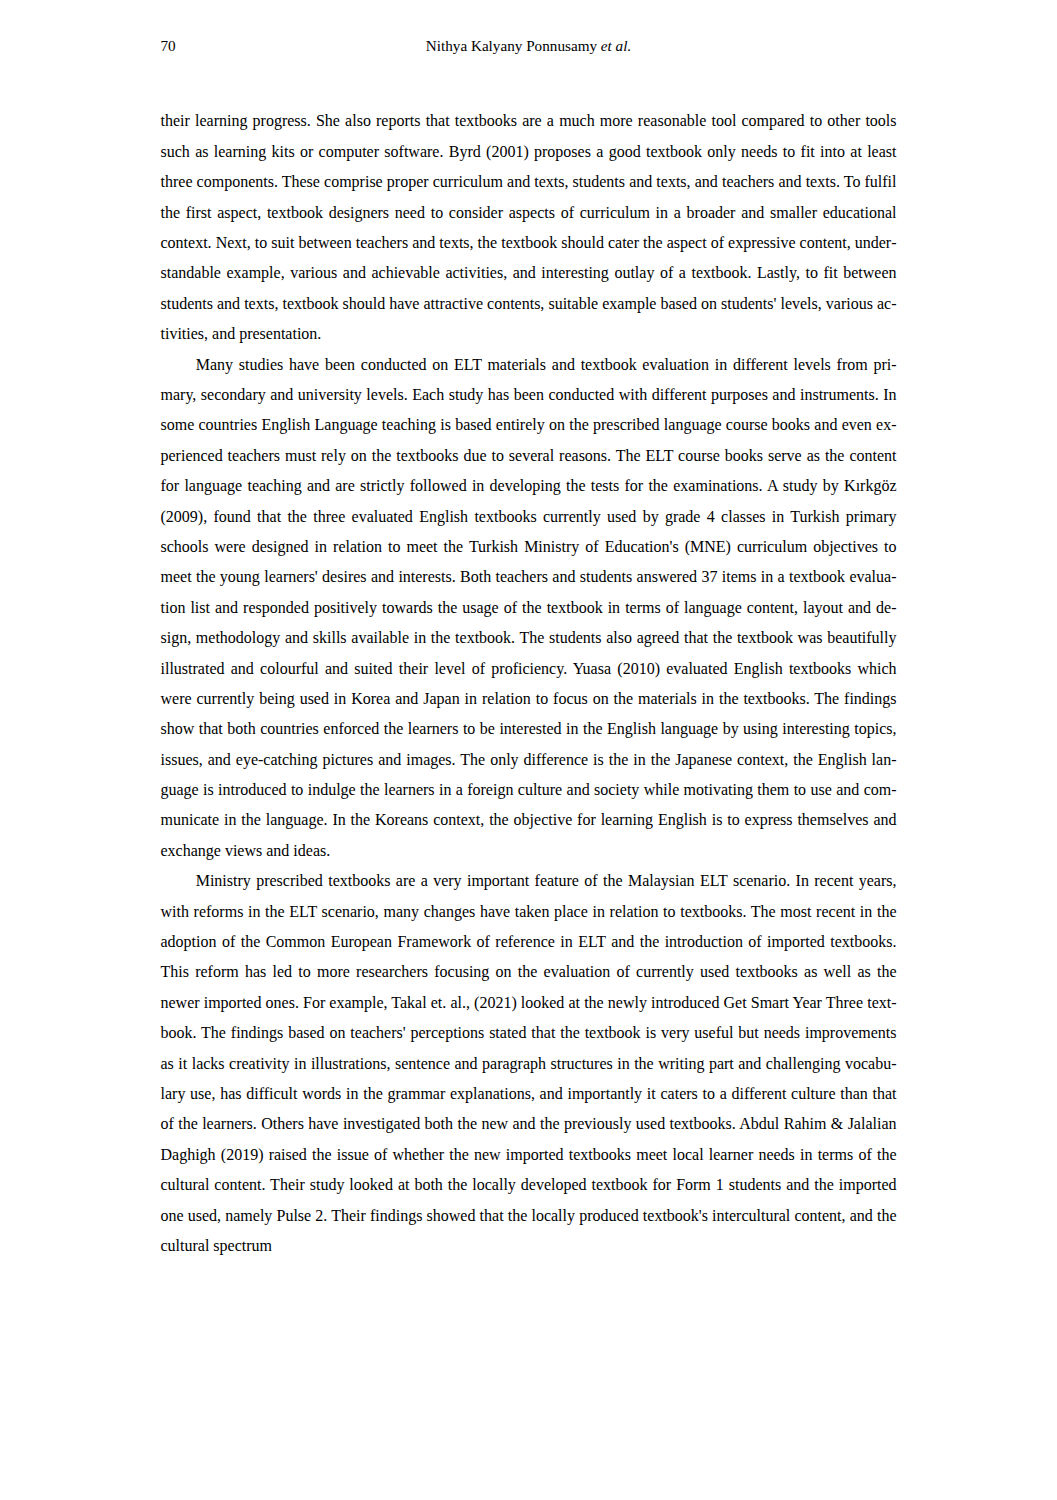70 Nithya Kalyany Ponnusamy et al. 70
their learning progress. She also reports that textbooks are a much more reasonable tool compared to other tools such as learning kits or computer software. Byrd (2001) proposes a good textbook only needs to fit into at least three components. These comprise proper curriculum and texts, students and texts, and teachers and texts. To fulfil the first aspect, textbook designers need to consider aspects of curriculum in a broader and smaller educational context. Next, to suit between teachers and texts, the textbook should cater the aspect of expressive content, understandable example, various and achievable activities, and interesting outlay of a textbook. Lastly, to fit between students and texts, textbook should have attractive contents, suitable example based on students' levels, various activities, and presentation.
Many studies have been conducted on ELT materials and textbook evaluation in different levels from primary, secondary and university levels. Each study has been conducted with different purposes and instruments. In some countries English Language teaching is based entirely on the prescribed language course books and even experienced teachers must rely on the textbooks due to several reasons. The ELT course books serve as the content for language teaching and are strictly followed in developing the tests for the examinations. A study by Kırkgöz (2009), found that the three evaluated English textbooks currently used by grade 4 classes in Turkish primary schools were designed in relation to meet the Turkish Ministry of Education's (MNE) curriculum objectives to meet the young learners' desires and interests. Both teachers and students answered 37 items in a textbook evaluation list and responded positively towards the usage of the textbook in terms of language content, layout and design, methodology and skills available in the textbook. The students also agreed that the textbook was beautifully illustrated and colourful and suited their level of proficiency. Yuasa (2010) evaluated English textbooks which were currently being used in Korea and Japan in relation to focus on the materials in the textbooks. The findings show that both countries enforced the learners to be interested in the English language by using interesting topics, issues, and eye-catching pictures and images. The only difference is the in the Japanese context, the English language is introduced to indulge the learners in a foreign culture and society while motivating them to use and communicate in the language. In the Koreans context, the objective for learning English is to express themselves and exchange views and ideas.
Ministry prescribed textbooks are a very important feature of the Malaysian ELT scenario. In recent years, with reforms in the ELT scenario, many changes have taken place in relation to textbooks. The most recent in the adoption of the Common European Framework of reference in ELT and the introduction of imported textbooks. This reform has led to more researchers focusing on the evaluation of currently used textbooks as well as the newer imported ones. For example, Takal et. al., (2021) looked at the newly introduced Get Smart Year Three textbook. The findings based on teachers' perceptions stated that the textbook is very useful but needs improvements as it lacks creativity in illustrations, sentence and paragraph structures in the writing part and challenging vocabulary use, has difficult words in the grammar explanations, and importantly it caters to a different culture than that of the learners. Others have investigated both the new and the previously used textbooks. Abdul Rahim & Jalalian Daghigh (2019) raised the issue of whether the new imported textbooks meet local learner needs in terms of the cultural content. Their study looked at both the locally developed textbook for Form 1 students and the imported one used, namely Pulse 2. Their findings showed that the locally produced textbook's intercultural content, and the cultural spectrum